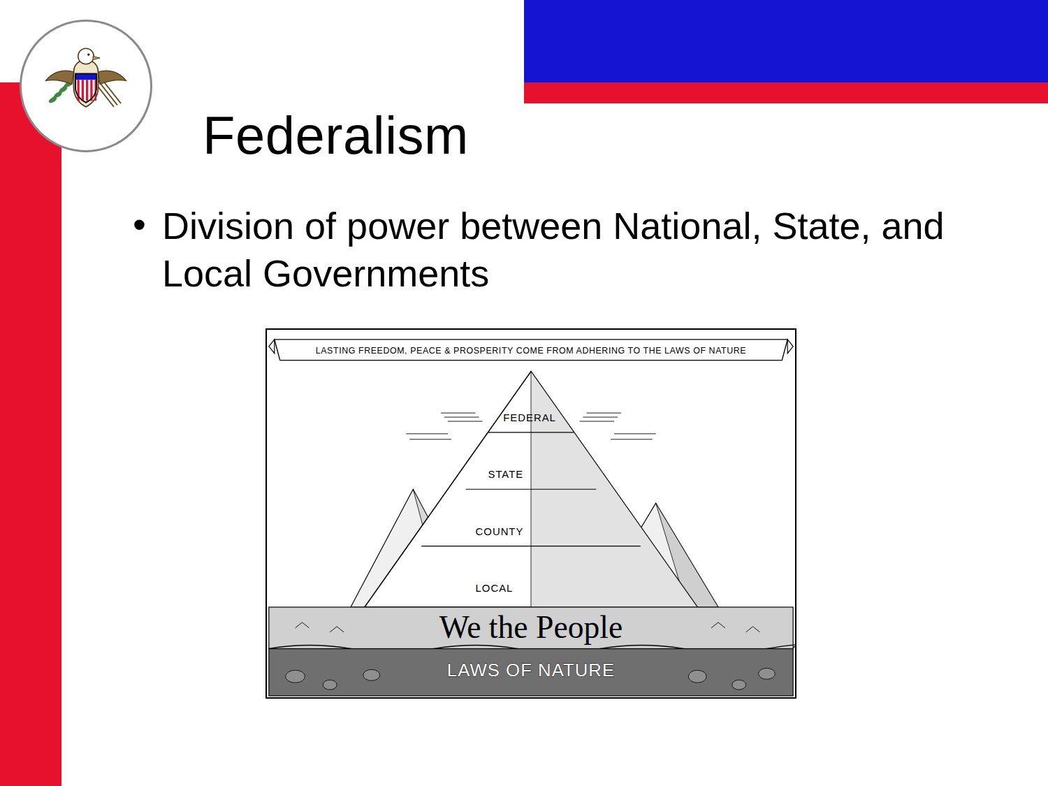Federalism
Division of power between National, State, and Local Governments
LASTING FREEDOM, PEACE & PROSPERITY COME FROM ADHERING TO THE LAWS OF NATURE FEDERAL STATE COUNTY LOCAL We the People LAWS OF NATURE